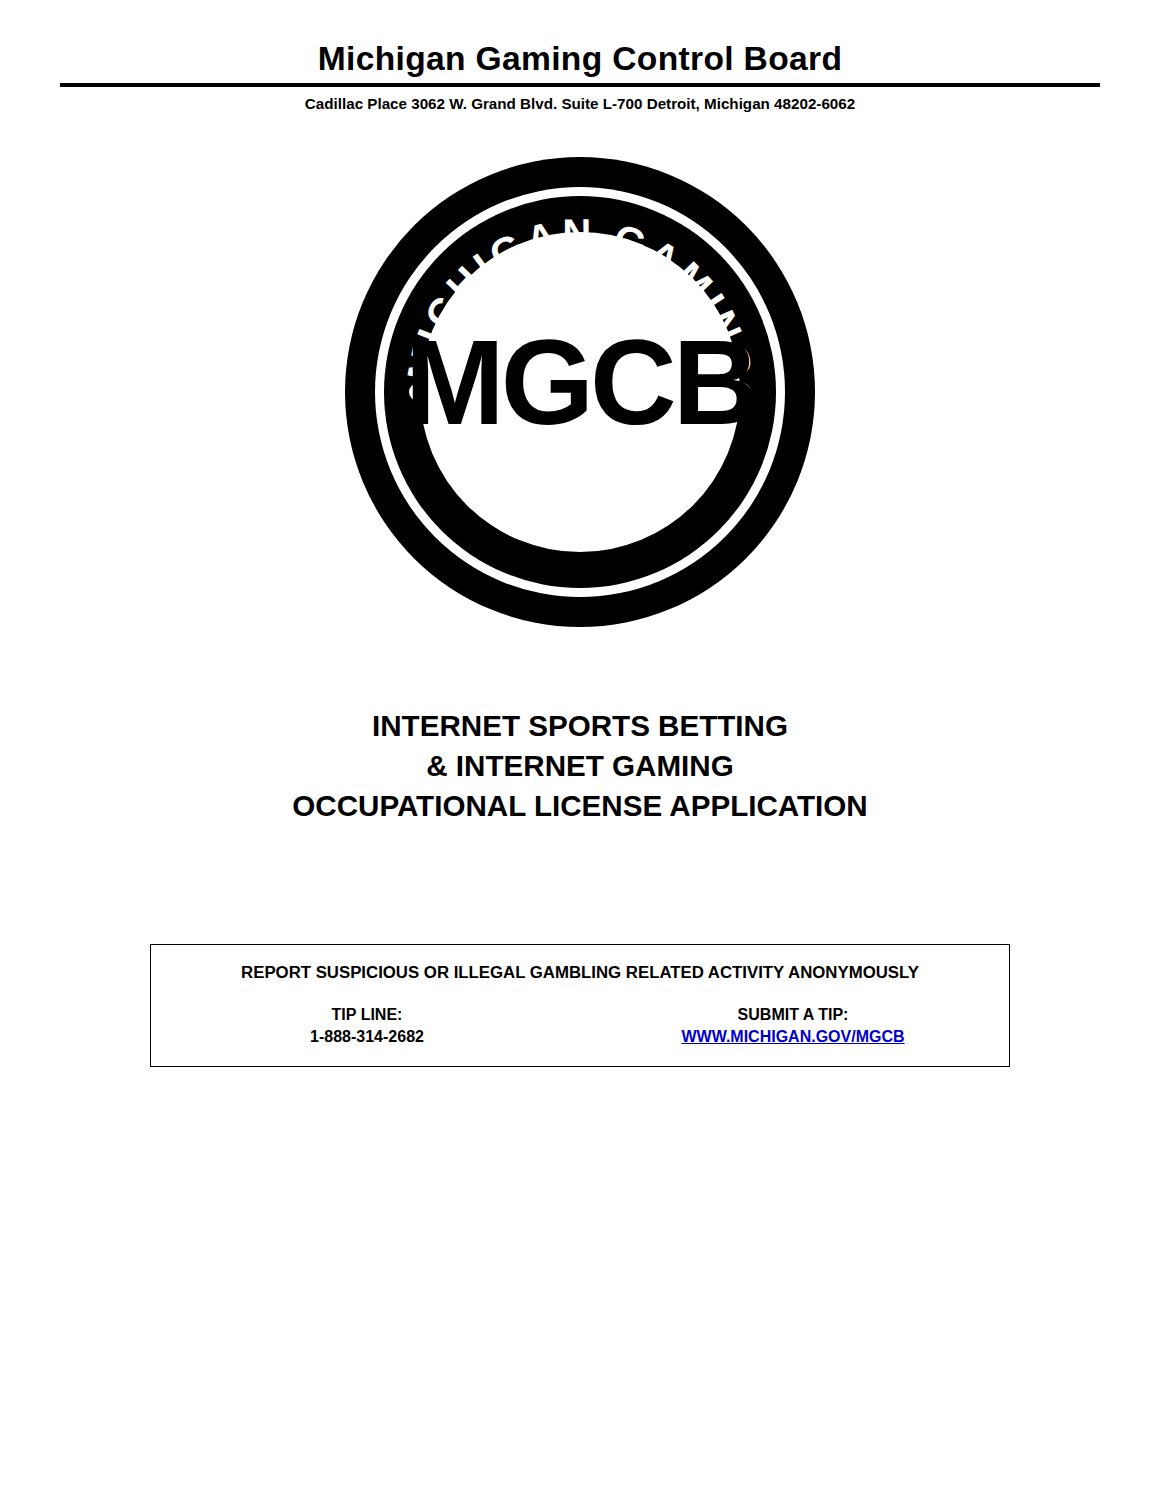Michigan Gaming Control Board
Cadillac Place 3062 W. Grand Blvd. Suite L-700 Detroit, Michigan 48202-6062
MICHIGAN GAMING CONTROL BOARD MGCB
INTERNET SPORTS BETTING
& INTERNET GAMING
OCCUPATIONAL LICENSE APPLICATION
REPORT SUSPICIOUS OR ILLEGAL GAMBLING RELATED ACTIVITY ANONYMOUSLY
TIP LINE:
1-888-314-2682
SUBMIT A TIP:
WWW.MICHIGAN.GOV/MGCB